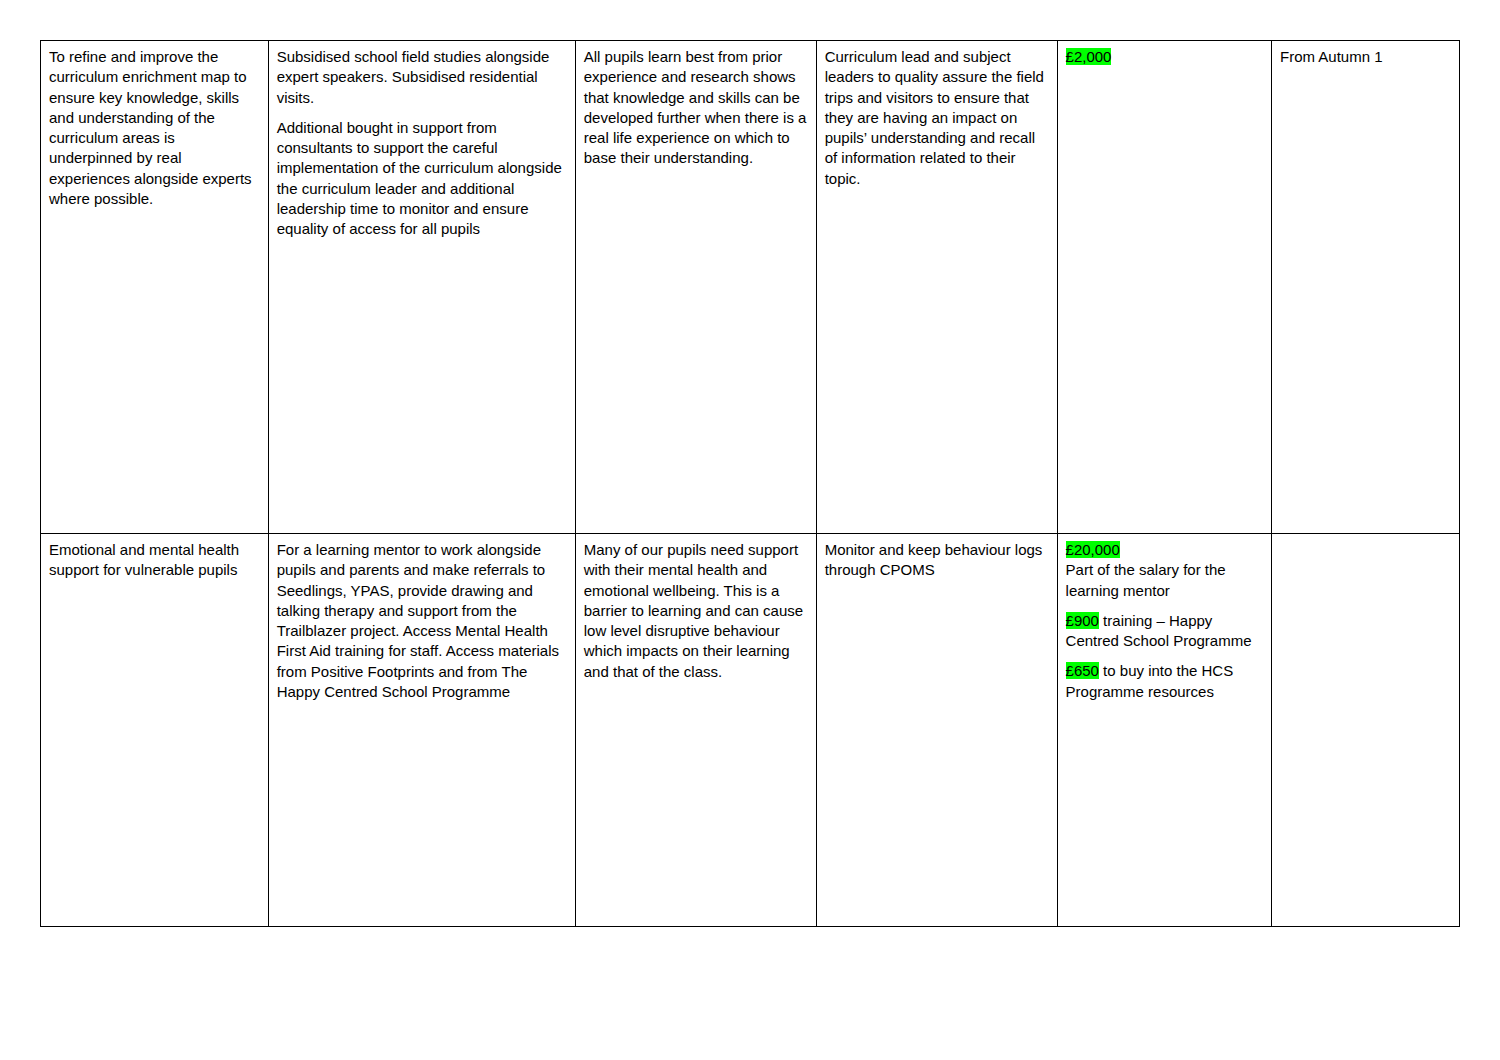| To refine and improve the curriculum enrichment map to ensure key knowledge, skills and understanding of the curriculum areas is underpinned by real experiences alongside experts where possible. | Subsidised school field studies alongside expert speakers. Subsidised residential visits. Additional bought in support from consultants to support the careful implementation of the curriculum alongside the curriculum leader and additional leadership time to monitor and ensure equality of access for all pupils | All pupils learn best from prior experience and research shows that knowledge and skills can be developed further when there is a real life experience on which to base their understanding. | Curriculum lead and subject leaders to quality assure the field trips and visitors to ensure that they are having an impact on pupils’ understanding and recall of information related to their topic. | £2,000 | From Autumn 1 |
| Emotional and mental health support for vulnerable pupils | For a learning mentor to work alongside pupils and parents and make referrals to Seedlings, YPAS, provide drawing and talking therapy and support from the Trailblazer project. Access Mental Health First Aid training for staff. Access materials from Positive Footprints and from The Happy Centred School Programme | Many of our pupils need support with their mental health and emotional wellbeing. This is a barrier to learning and can cause low level disruptive behaviour which impacts on their learning and that of the class. | Monitor and keep behaviour logs through CPOMS | £20,000 Part of the salary for the learning mentor £900 training – Happy Centred School Programme £650 to buy into the HCS Programme resources | |